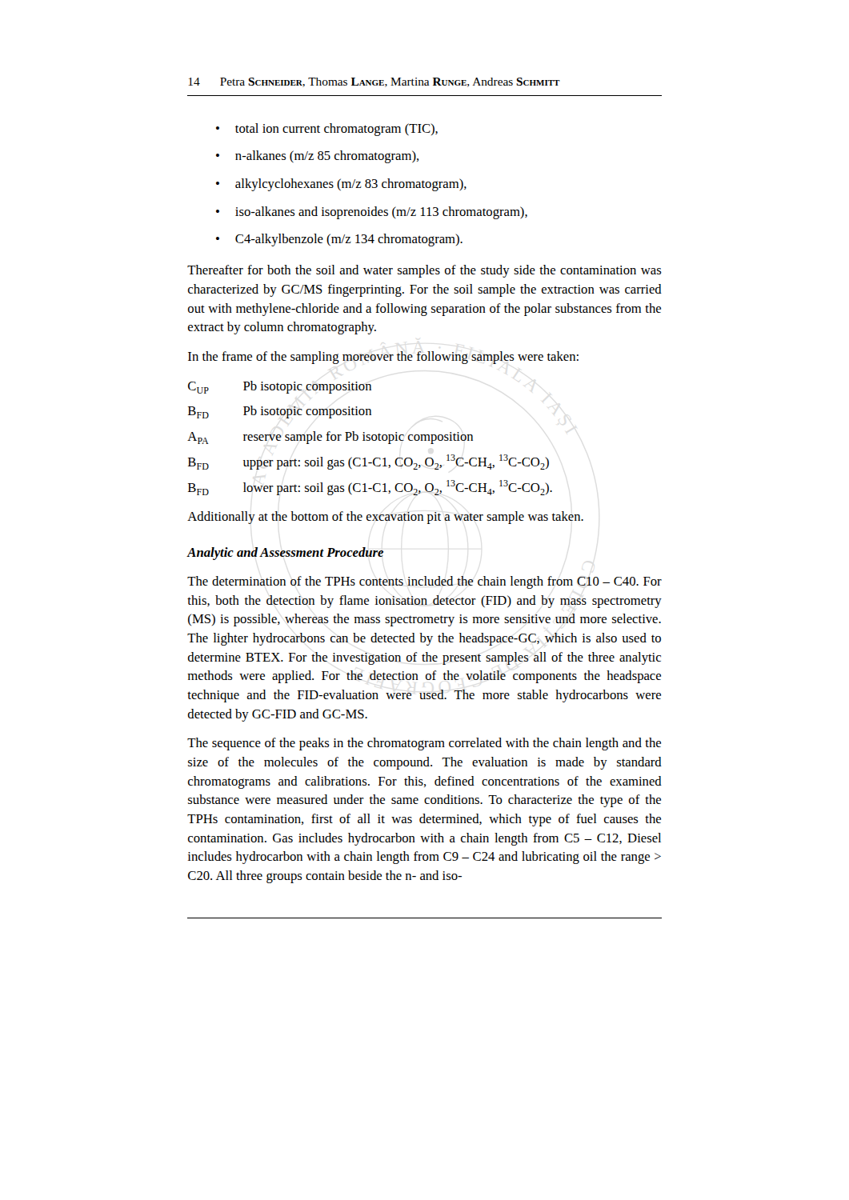ACADEMIA ROMÂNĂ · FILIALA IAȘI COLECȚIA DE GEOGRAFIE
14
Petra Schneider, Thomas Lange, Martina Runge, Andreas Schmitt
total ion current chromatogram (TIC),
n-alkanes (m/z 85 chromatogram),
alkylcyclohexanes (m/z 83 chromatogram),
iso-alkanes and isoprenoides (m/z 113 chromatogram),
C4-alkylbenzole (m/z 134 chromatogram).
Thereafter for both the soil and water samples of the study side the contamination was characterized by GC/MS fingerprinting. For the soil sample the extraction was carried out with methylene-chloride and a following separation of the polar substances from the extract by column chromatography.
In the frame of the sampling moreover the following samples were taken:
CUP
Pb isotopic composition
BFD
Pb isotopic composition
APA
reserve sample for Pb isotopic composition
BFD
upper part: soil gas (C1-C1, CO2, O2, 13C-CH4, 13C-CO2)
BFD
lower part: soil gas (C1-C1, CO2, O2, 13C-CH4, 13C-CO2).
Additionally at the bottom of the excavation pit a water sample was taken.
Analytic and Assessment Procedure
The determination of the TPHs contents included the chain length from C10 – C40. For this, both the detection by flame ionisation detector (FID) and by mass spectrometry (MS) is possible, whereas the mass spectrometry is more sensitive und more selective. The lighter hydrocarbons can be detected by the headspace-GC, which is also used to determine BTEX. For the investigation of the present samples all of the three analytic methods were applied. For the detection of the volatile components the headspace technique and the FID-evaluation were used. The more stable hydrocarbons were detected by GC-FID and GC-MS.
The sequence of the peaks in the chromatogram correlated with the chain length and the size of the molecules of the compound. The evaluation is made by standard chromatograms and calibrations. For this, defined concentrations of the examined substance were measured under the same conditions. To characterize the type of the TPHs contamination, first of all it was determined, which type of fuel causes the contamination. Gas includes hydrocarbon with a chain length from C5 – C12, Diesel includes hydrocarbon with a chain length from C9 – C24 and lubricating oil the range > C20. All three groups contain beside the n- and iso-